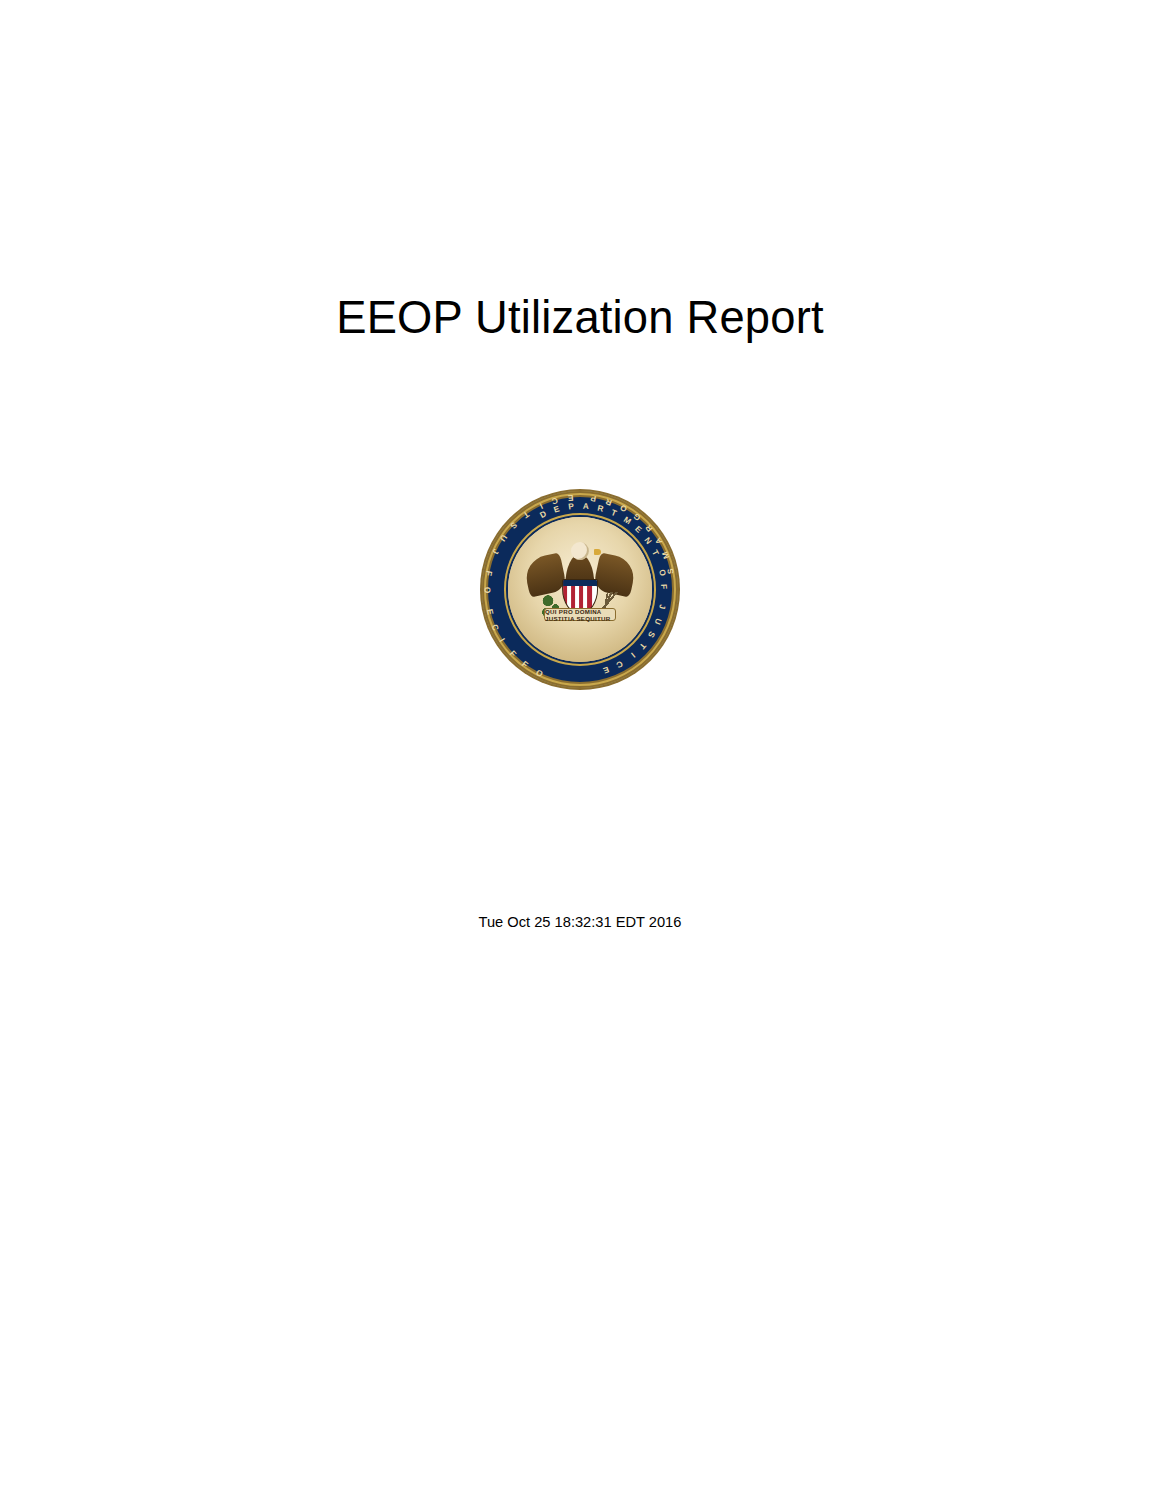EEOP Utilization Report
D E P A R T M E N T O F J U S T I C E O F F I C E O F J U S T I C E P R O G R A M S
Qui Pro Domina Justitia Sequitur
Tue Oct 25 18:32:31 EDT 2016